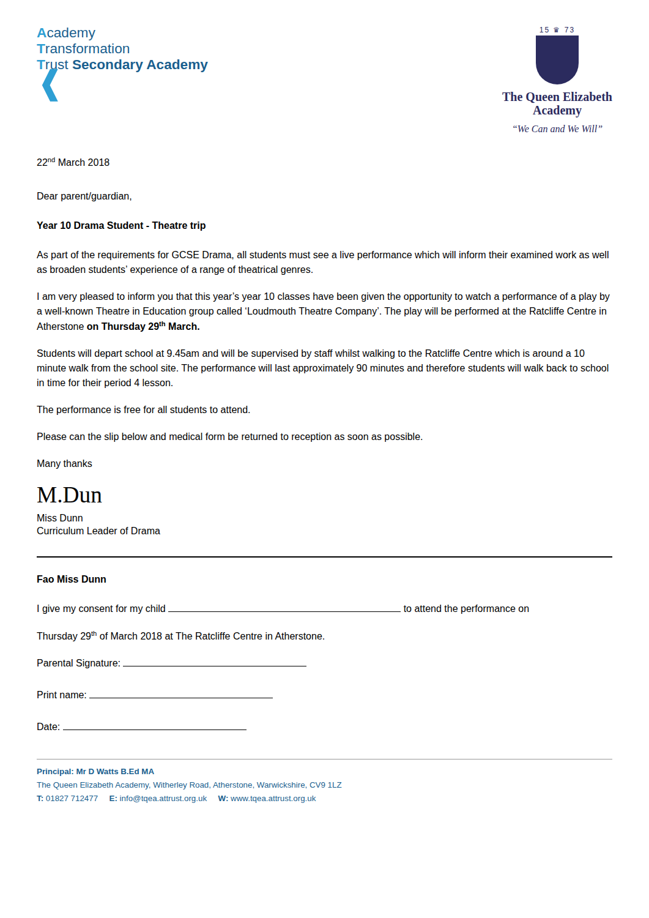Academy
Transformation
Trust Secondary Academy
❰
15 ♛ 73
The Queen Elizabeth
Academy
“We Can and We Will”
22nd March 2018
Dear parent/guardian,
Year 10 Drama Student - Theatre trip
As part of the requirements for GCSE Drama, all students must see a live performance which will inform their examined work as well as broaden students’ experience of a range of theatrical genres.
I am very pleased to inform you that this year’s year 10 classes have been given the opportunity to watch a performance of a play by a well-known Theatre in Education group called ‘Loudmouth Theatre Company’. The play will be performed at the Ratcliffe Centre in Atherstone on Thursday 29th March.
Students will depart school at 9.45am and will be supervised by staff whilst walking to the Ratcliffe Centre which is around a 10 minute walk from the school site. The performance will last approximately 90 minutes and therefore students will walk back to school in time for their period 4 lesson.
The performance is free for all students to attend.
Please can the slip below and medical form be returned to reception as soon as possible.
Many thanks
M.Dun
Miss Dunn
Curriculum Leader of Drama
Fao Miss Dunn
I give my consent for my child to attend the performance on
Thursday 29th of March 2018 at The Ratcliffe Centre in Atherstone.
Parental Signature:
Print name:
Date:
Principal: Mr D Watts B.Ed MA
The Queen Elizabeth Academy, Witherley Road, Atherstone, Warwickshire, CV9 1LZ
T: 01827 712477 E: info@tqea.attrust.org.uk W: www.tqea.attrust.org.uk